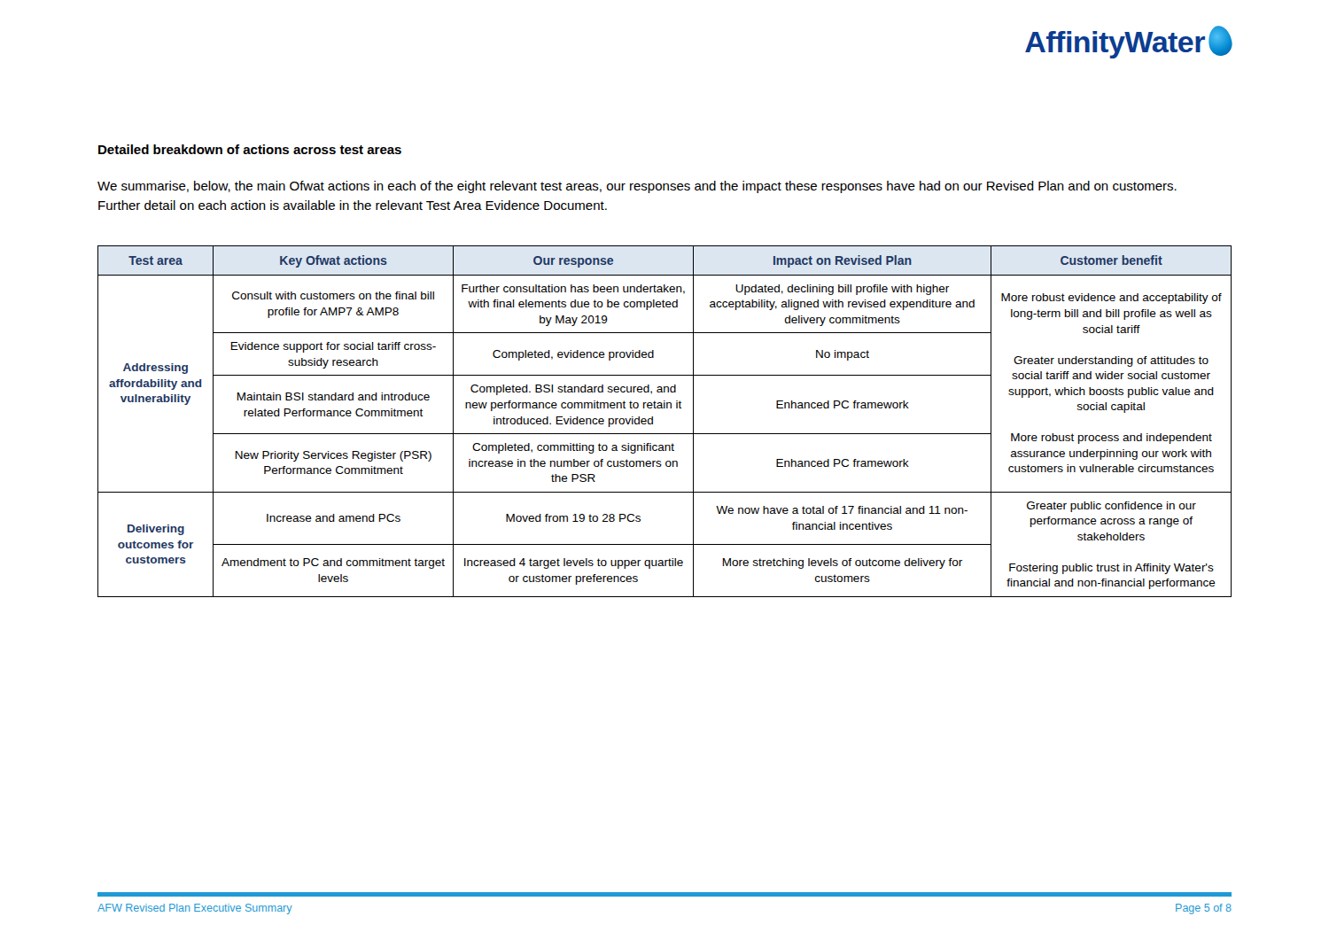Affinity Water
Detailed breakdown of actions across test areas
We summarise, below, the main Ofwat actions in each of the eight relevant test areas, our responses and the impact these responses have had on our Revised Plan and on customers. Further detail on each action is available in the relevant Test Area Evidence Document.
| Test area | Key Ofwat actions | Our response | Impact on Revised Plan | Customer benefit |
| --- | --- | --- | --- | --- |
| Addressing affordability and vulnerability | Consult with customers on the final bill profile for AMP7 & AMP8 | Further consultation has been undertaken, with final elements due to be completed by May 2019 | Updated, declining bill profile with higher acceptability, aligned with revised expenditure and delivery commitments | More robust evidence and acceptability of long-term bill and bill profile as well as social tariff Greater understanding of attitudes to social tariff and wider social customer support, which boosts public value and social capital More robust process and independent assurance underpinning our work with customers in vulnerable circumstances |
| Evidence support for social tariff cross-subsidy research | Completed, evidence provided | No impact |
| Maintain BSI standard and introduce related Performance Commitment | Completed. BSI standard secured, and new performance commitment to retain it introduced. Evidence provided | Enhanced PC framework |
| New Priority Services Register (PSR) Performance Commitment | Completed, committing to a significant increase in the number of customers on the PSR | Enhanced PC framework |
| Delivering outcomes for customers | Increase and amend PCs | Moved from 19 to 28 PCs | We now have a total of 17 financial and 11 non-financial incentives | Greater public confidence in our performance across a range of stakeholders Fostering public trust in Affinity Water's financial and non-financial performance |
| Amendment to PC and commitment target levels | Increased 4 target levels to upper quartile or customer preferences | More stretching levels of outcome delivery for customers |
AFW Revised Plan Executive Summary
Page 5 of 8